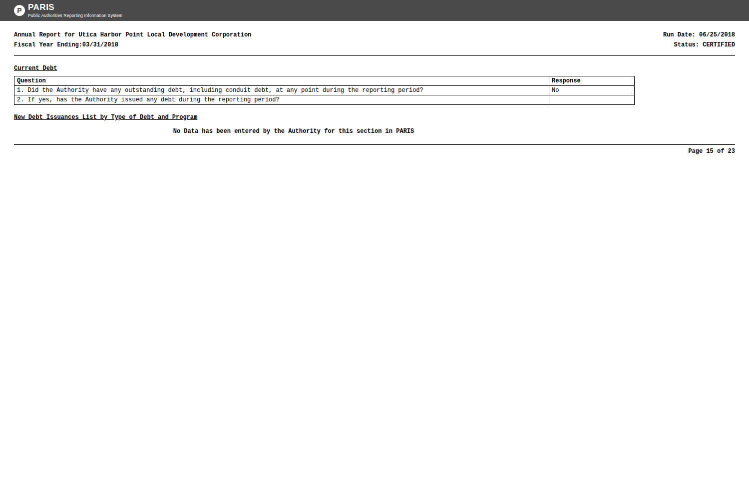P PARIS
Public Authorities Reporting Information System
Annual Report for Utica Harbor Point Local Development Corporation Run Date: 06/25/2018
Fiscal Year Ending:03/31/2018 Status: CERTIFIED
Current Debt
| Question | Response |
| --- | --- |
| 1. Did the Authority have any outstanding debt, including conduit debt, at any point during the reporting period? | No |
| 2. If yes, has the Authority issued any debt during the reporting period? | |
New Debt Issuances List by Type of Debt and Program
No Data has been entered by the Authority for this section in PARIS
Page 15 of 23